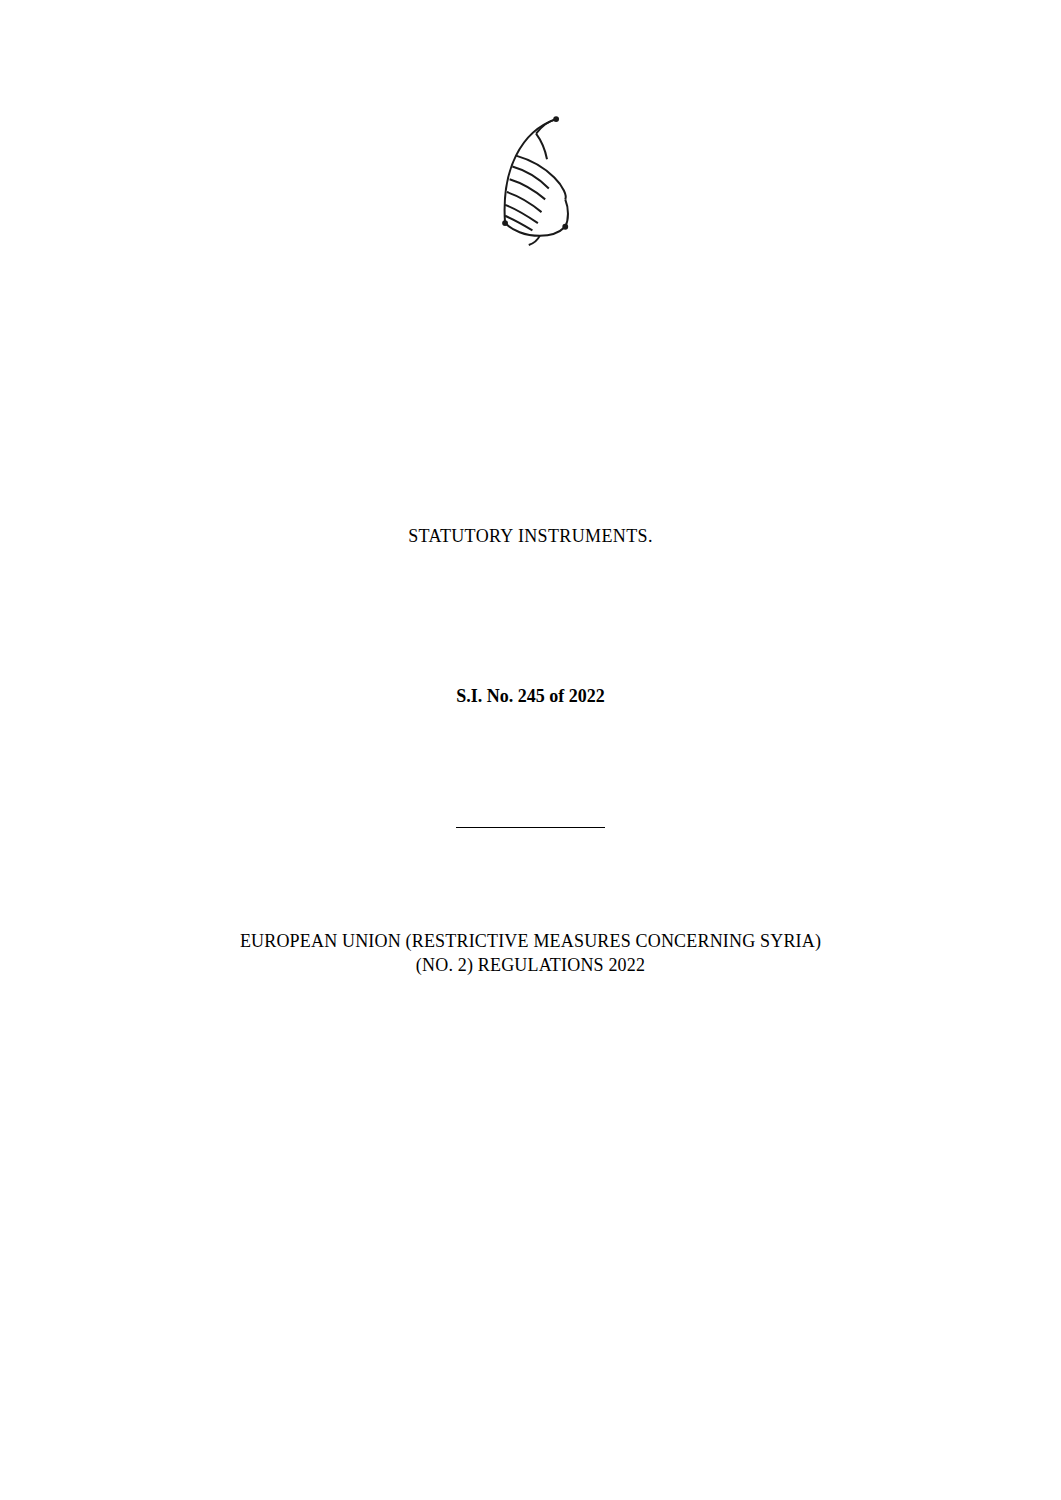STATUTORY INSTRUMENTS.
S.I. No. 245 of 2022
EUROPEAN UNION (RESTRICTIVE MEASURES CONCERNING SYRIA)
(NO. 2) REGULATIONS 2022